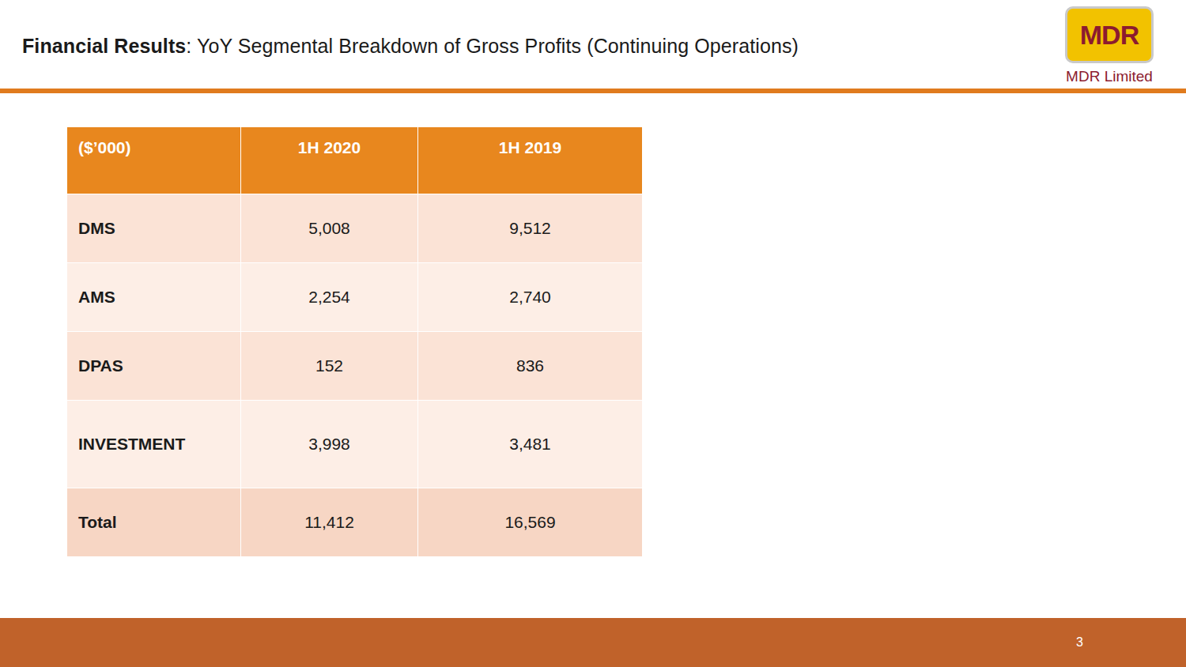Financial Results: YoY Segmental Breakdown of Gross Profits (Continuing Operations)
MDR
MDR Limited
| ($’000) | 1H 2020 | 1H 2019 |
| --- | --- | --- |
| DMS | 5,008 | 9,512 |
| AMS | 2,254 | 2,740 |
| DPAS | 152 | 836 |
| INVESTMENT | 3,998 | 3,481 |
| Total | 11,412 | 16,569 |
3